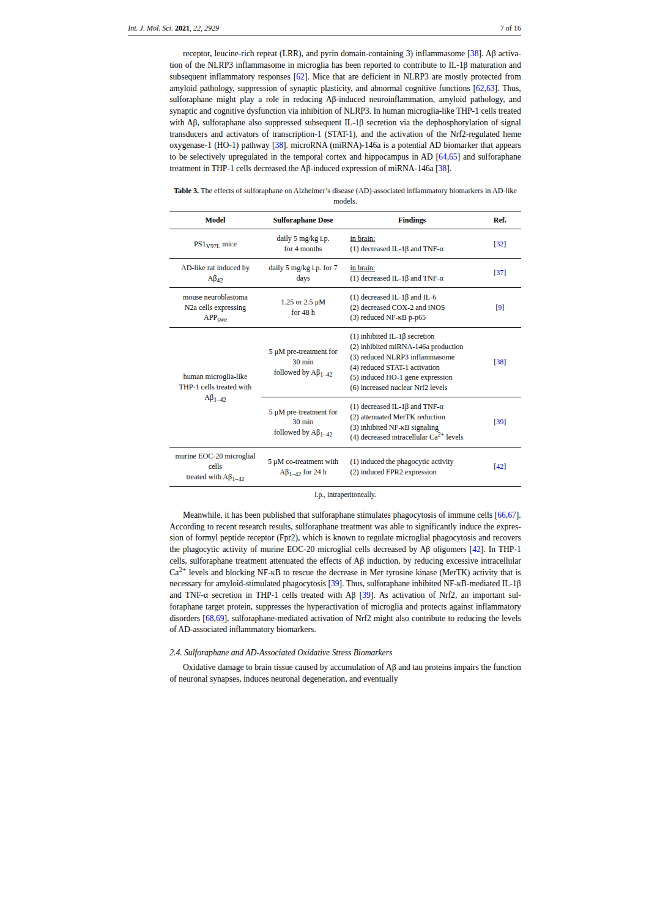Int. J. Mol. Sci. 2021, 22, 2929 7 of 16
receptor, leucine-rich repeat (LRR), and pyrin domain-containing 3) inflammasome [38]. Aβ activation of the NLRP3 inflammasome in microglia has been reported to contribute to IL-1β maturation and subsequent inflammatory responses [62]. Mice that are deficient in NLRP3 are mostly protected from amyloid pathology, suppression of synaptic plasticity, and abnormal cognitive functions [62,63]. Thus, sulforaphane might play a role in reducing Aβ-induced neuroinflammation, amyloid pathology, and synaptic and cognitive dysfunction via inhibition of NLRP3. In human microglia-like THP-1 cells treated with Aβ, sulforaphane also suppressed subsequent IL-1β secretion via the dephosphorylation of signal transducers and activators of transcription-1 (STAT-1), and the activation of the Nrf2-regulated heme oxygenase-1 (HO-1) pathway [38]. microRNA (miRNA)-146a is a potential AD biomarker that appears to be selectively upregulated in the temporal cortex and hippocampus in AD [64,65] and sulforaphane treatment in THP-1 cells decreased the Aβ-induced expression of miRNA-146a [38].
Table 3. The effects of sulforaphane on Alzheimer’s disease (AD)-associated inflammatory biomarkers in AD-like models.
| Model | Sulforaphane Dose | Findings | Ref. |
| --- | --- | --- | --- |
| PS1 V97L mice | daily 5 mg/kg i.p. for 4 months | in brain: (1) decreased IL-1β and TNF-α | [ 32 ] |
| AD-like rat induced by Aβ 42 | daily 5 mg/kg i.p. for 7 days | in brain: (1) decreased IL-1β and TNF-α | [ 37 ] |
| mouse neuroblastoma N2a cells expressing APP swe | 1.25 or 2.5 μM for 48 h | (1) decreased IL-1β and IL-6 (2) decreased COX-2 and iNOS (3) reduced NF-κB p-p65 | [ 9 ] |
| human microglia-like THP-1 cells treated with Aβ 1–42 | 5 μM pre-treatment for 30 min followed by Aβ 1–42 | (1) inhibited IL-1β secretion (2) inhibited miRNA-146a production (3) reduced NLRP3 inflammasome (4) reduced STAT-1 activation (5) induced HO-1 gene expression (6) increased nuclear Nrf2 levels | [ 38 ] |
| 5 μM pre-treatment for 30 min followed by Aβ 1–42 | (1) decreased IL-1β and TNF-α (2) attenuated MerTK reduction (3) inhibited NF-κB signaling (4) decreased intracellular Ca 2+ levels | [ 39 ] |
| murine EOC-20 microglial cells treated with Aβ 1–42 | 5 μM co-treatment with Aβ 1–42 for 24 h | (1) induced the phagocytic activity (2) induced FPR2 expression | [ 42 ] |
i.p., intraperitoneally.
Meanwhile, it has been published that sulforaphane stimulates phagocytosis of immune cells [66,67]. According to recent research results, sulforaphane treatment was able to significantly induce the expression of formyl peptide receptor (Fpr2), which is known to regulate microglial phagocytosis and recovers the phagocytic activity of murine EOC-20 microglial cells decreased by Aβ oligomers [42]. In THP-1 cells, sulforaphane treatment attenuated the effects of Aβ induction, by reducing excessive intracellular Ca2+ levels and blocking NF-κB to rescue the decrease in Mer tyrosine kinase (MerTK) activity that is necessary for amyloid-stimulated phagocytosis [39]. Thus, sulforaphane inhibited NF-κB-mediated IL-1β and TNF-α secretion in THP-1 cells treated with Aβ [39]. As activation of Nrf2, an important sulforaphane target protein, suppresses the hyperactivation of microglia and protects against inflammatory disorders [68,69], sulforaphane-mediated activation of Nrf2 might also contribute to reducing the levels of AD-associated inflammatory biomarkers.
2.4. Sulforaphane and AD-Associated Oxidative Stress Biomarkers
Oxidative damage to brain tissue caused by accumulation of Aβ and tau proteins impairs the function of neuronal synapses, induces neuronal degeneration, and eventually